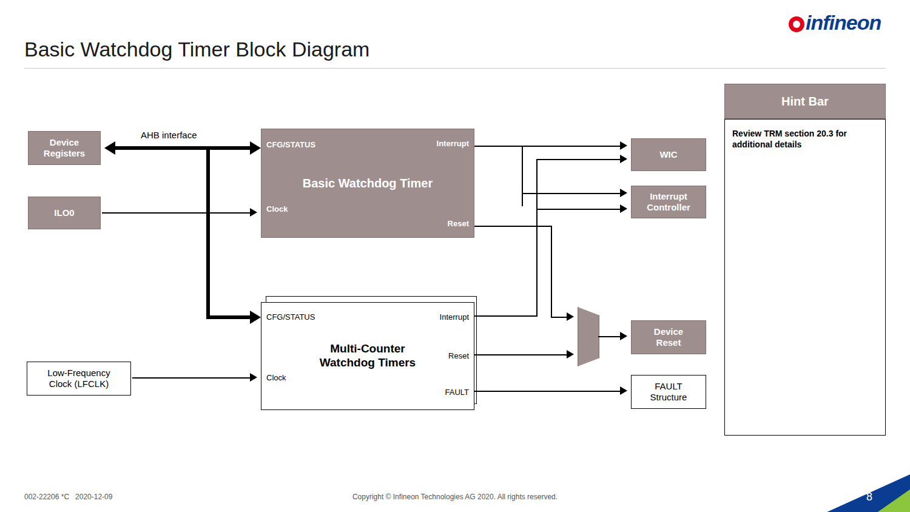infineon
Basic Watchdog Timer Block Diagram
Device
Registers
ILO0
Low-Frequency
Clock (LFCLK)
CFG/STATUS Clock Interrupt Reset Basic Watchdog Timer
CFG/STATUS Clock Interrupt Reset FAULT Multi-Counter
Watchdog Timers
WIC
Interrupt
Controller
Device
Reset
FAULT
Structure
Hint Bar
Review TRM section 20.3 for additional details
AHB interface
002-22206 *C 2020-12-09
Copyright © Infineon Technologies AG 2020. All rights reserved.
8